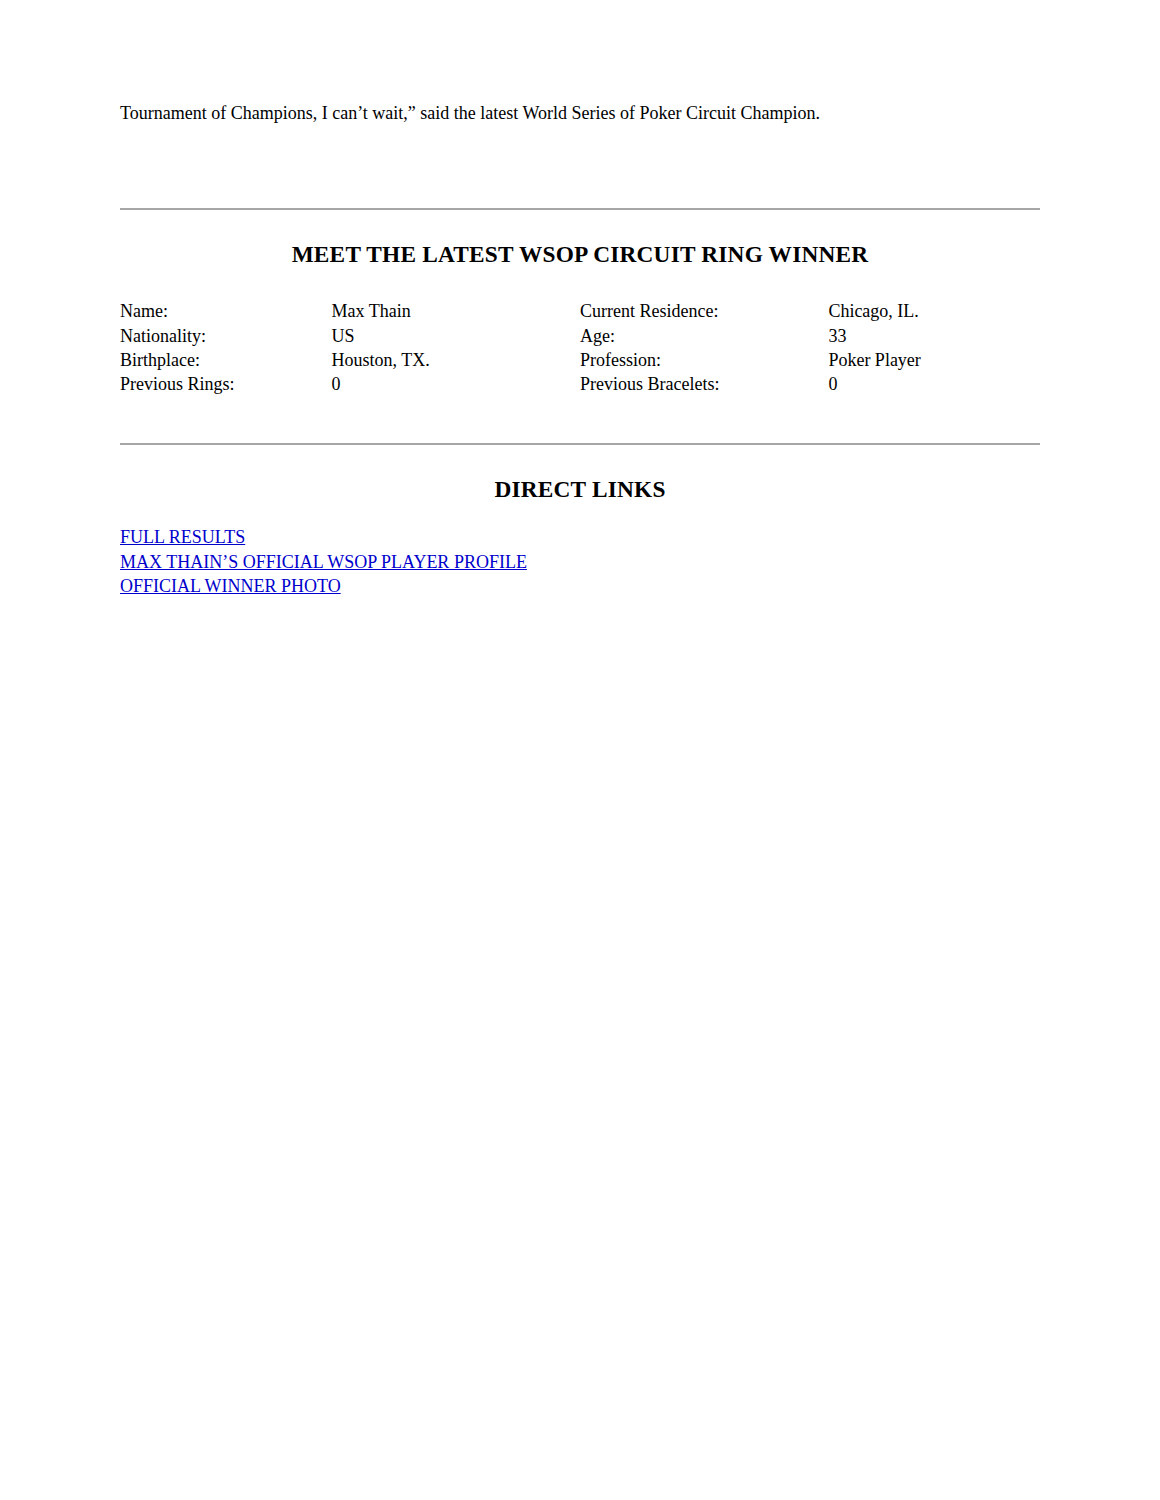Tournament of Champions, I can’t wait,” said the latest World Series of Poker Circuit Champion.
MEET THE LATEST WSOP CIRCUIT RING WINNER
| Name: | Max Thain | Current Residence: | Chicago, IL. |
| Nationality: | US | Age: | 33 |
| Birthplace: | Houston, TX. | Profession: | Poker Player |
| Previous Rings: | 0 | Previous Bracelets: | 0 |
DIRECT LINKS
FULL RESULTS MAX THAIN’S OFFICIAL WSOP PLAYER PROFILE OFFICIAL WINNER PHOTO